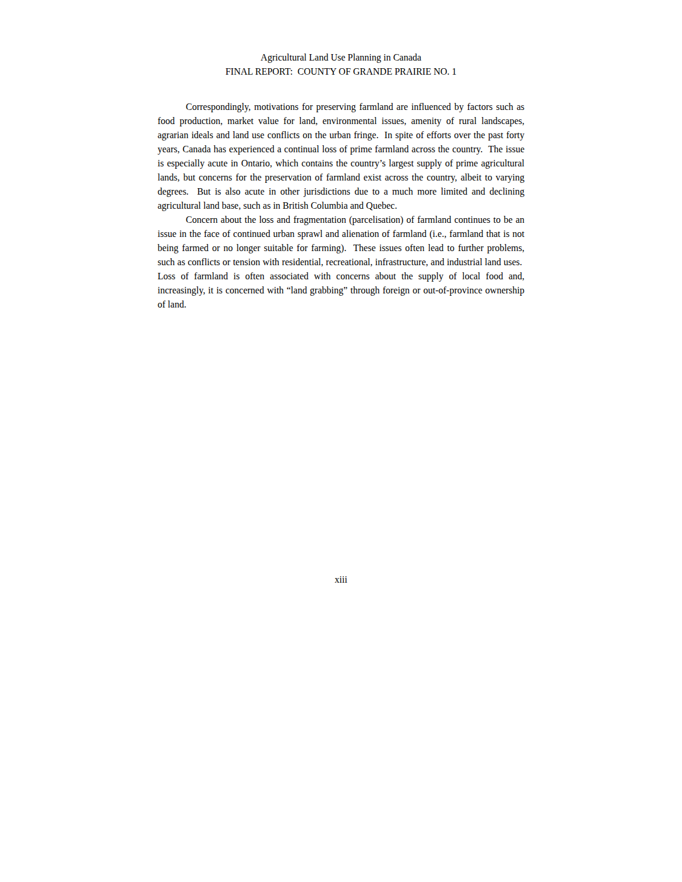Agricultural Land Use Planning in Canada
FINAL REPORT: COUNTY OF GRANDE PRAIRIE NO. 1
Correspondingly, motivations for preserving farmland are influenced by factors such as food production, market value for land, environmental issues, amenity of rural landscapes, agrarian ideals and land use conflicts on the urban fringe. In spite of efforts over the past forty years, Canada has experienced a continual loss of prime farmland across the country. The issue is especially acute in Ontario, which contains the country’s largest supply of prime agricultural lands, but concerns for the preservation of farmland exist across the country, albeit to varying degrees. But is also acute in other jurisdictions due to a much more limited and declining agricultural land base, such as in British Columbia and Quebec.
Concern about the loss and fragmentation (parcelisation) of farmland continues to be an issue in the face of continued urban sprawl and alienation of farmland (i.e., farmland that is not being farmed or no longer suitable for farming). These issues often lead to further problems, such as conflicts or tension with residential, recreational, infrastructure, and industrial land uses. Loss of farmland is often associated with concerns about the supply of local food and, increasingly, it is concerned with “land grabbing” through foreign or out-of-province ownership of land.
xiii